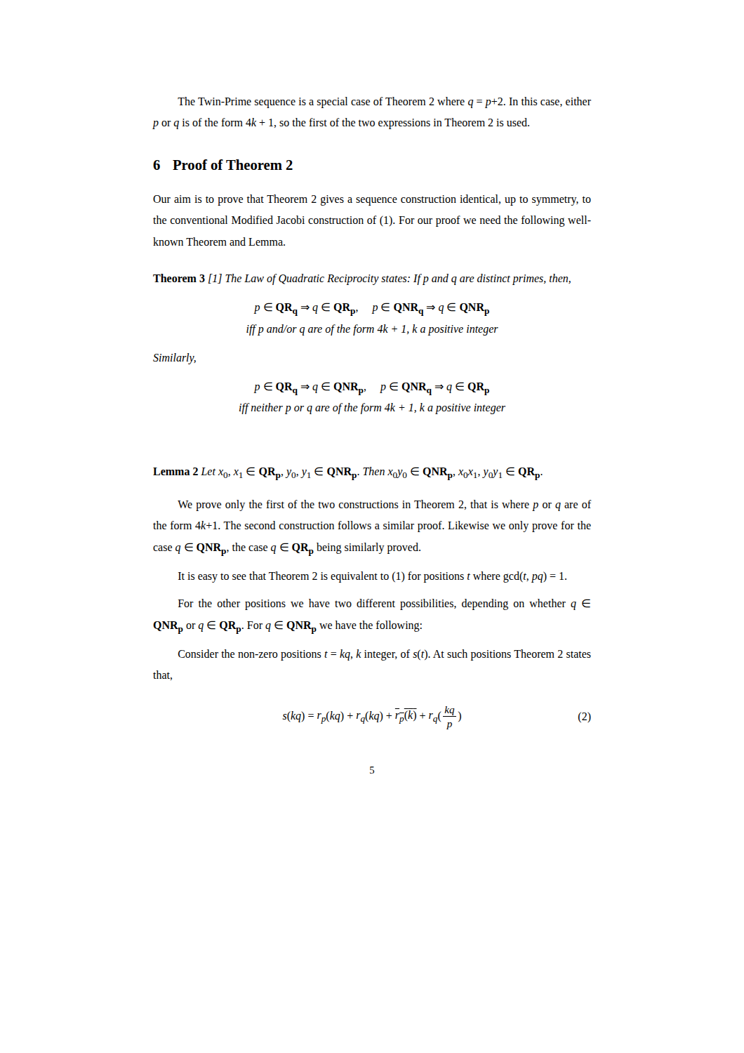The Twin-Prime sequence is a special case of Theorem 2 where q = p+2. In this case, either p or q is of the form 4k + 1, so the first of the two expressions in Theorem 2 is used.
6 Proof of Theorem 2
Our aim is to prove that Theorem 2 gives a sequence construction identical, up to symmetry, to the conventional Modified Jacobi construction of (1). For our proof we need the following well-known Theorem and Lemma.
Theorem 3 [1] The Law of Quadratic Reciprocity states: If p and q are distinct primes, then,
p ∈ QRq ⇒ q ∈ QRp, p ∈ QNRq ⇒ q ∈ QNRp iff p and/or q are of the form 4k + 1, k a positive integer
Similarly,
p ∈ QRq ⇒ q ∈ QNRp, p ∈ QNRq ⇒ q ∈ QRp iff neither p or q are of the form 4k + 1, k a positive integer
Lemma 2 Let x0, x1 ∈ QRp, y0, y1 ∈ QNRp. Then x0y0 ∈ QNRp, x0x1, y0y1 ∈ QRp.
We prove only the first of the two constructions in Theorem 2, that is where p or q are of the form 4k+1. The second construction follows a similar proof. Likewise we only prove for the case q ∈ QNRp, the case q ∈ QRp being similarly proved.
It is easy to see that Theorem 2 is equivalent to (1) for positions t where gcd(t, pq) = 1.
For the other positions we have two different possibilities, depending on whether q ∈ QNRp or q ∈ QRp. For q ∈ QNRp we have the following:
Consider the non-zero positions t = kq, k integer, of s(t). At such positions Theorem 2 states that,
s(kq) = rp(kq) + rq(kq) + rp(k) + rq(kq p) (2)
5